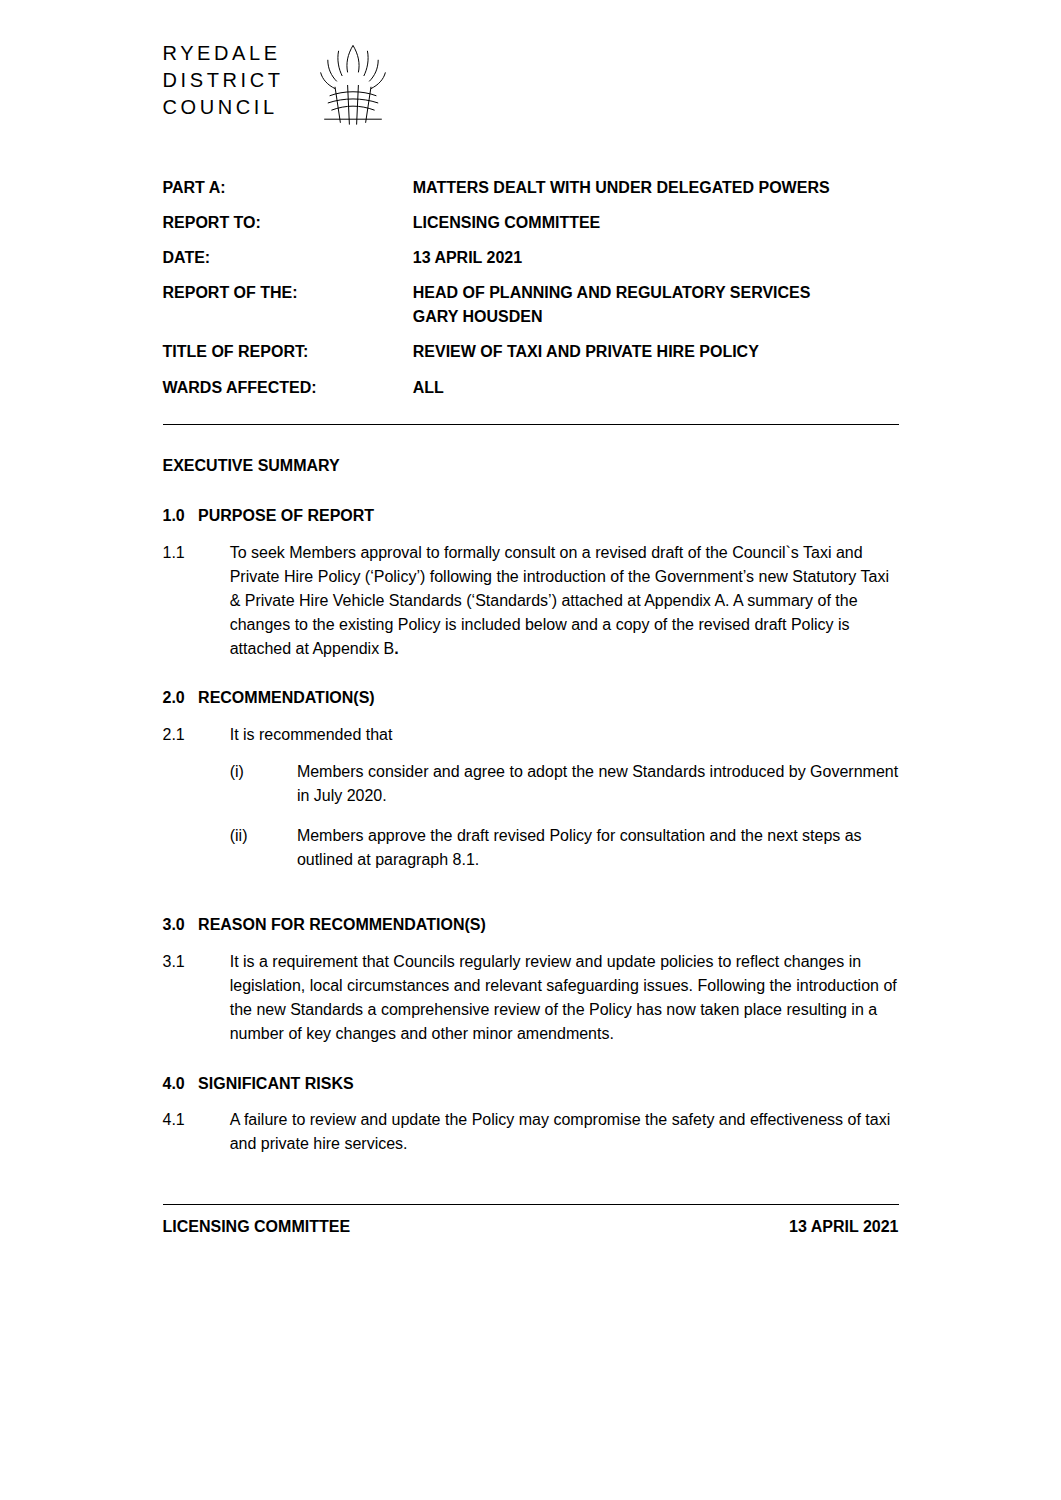RYEDALE
DISTRICT
COUNCIL
| PART A: | MATTERS DEALT WITH UNDER DELEGATED POWERS |
| REPORT TO: | LICENSING COMMITTEE |
| DATE: | 13 APRIL 2021 |
| REPORT OF THE: | HEAD OF PLANNING AND REGULATORY SERVICES GARY HOUSDEN |
| TITLE OF REPORT: | REVIEW OF TAXI AND PRIVATE HIRE POLICY |
| WARDS AFFECTED: | ALL |
Executive Summary
1.0 Purpose of Report
1.1
To seek Members approval to formally consult on a revised draft of the Council`s Taxi and Private Hire Policy (‘Policy’) following the introduction of the Government’s new Statutory Taxi & Private Hire Vehicle Standards (‘Standards’) attached at Appendix A. A summary of the changes to the existing Policy is included below and a copy of the revised draft Policy is attached at Appendix B.
2.0 Recommendation(s)
2.1
It is recommended that
(i) Members consider and agree to adopt the new Standards introduced by Government in July 2020.
(ii) Members approve the draft revised Policy for consultation and the next steps as outlined at paragraph 8.1.
3.0 Reason for Recommendation(s)
3.1
It is a requirement that Councils regularly review and update policies to reflect changes in legislation, local circumstances and relevant safeguarding issues. Following the introduction of the new Standards a comprehensive review of the Policy has now taken place resulting in a number of key changes and other minor amendments.
4.0 Significant Risks
4.1
A failure to review and update the Policy may compromise the safety and effectiveness of taxi and private hire services.
LICENSING COMMITTEE 13 APRIL 2021